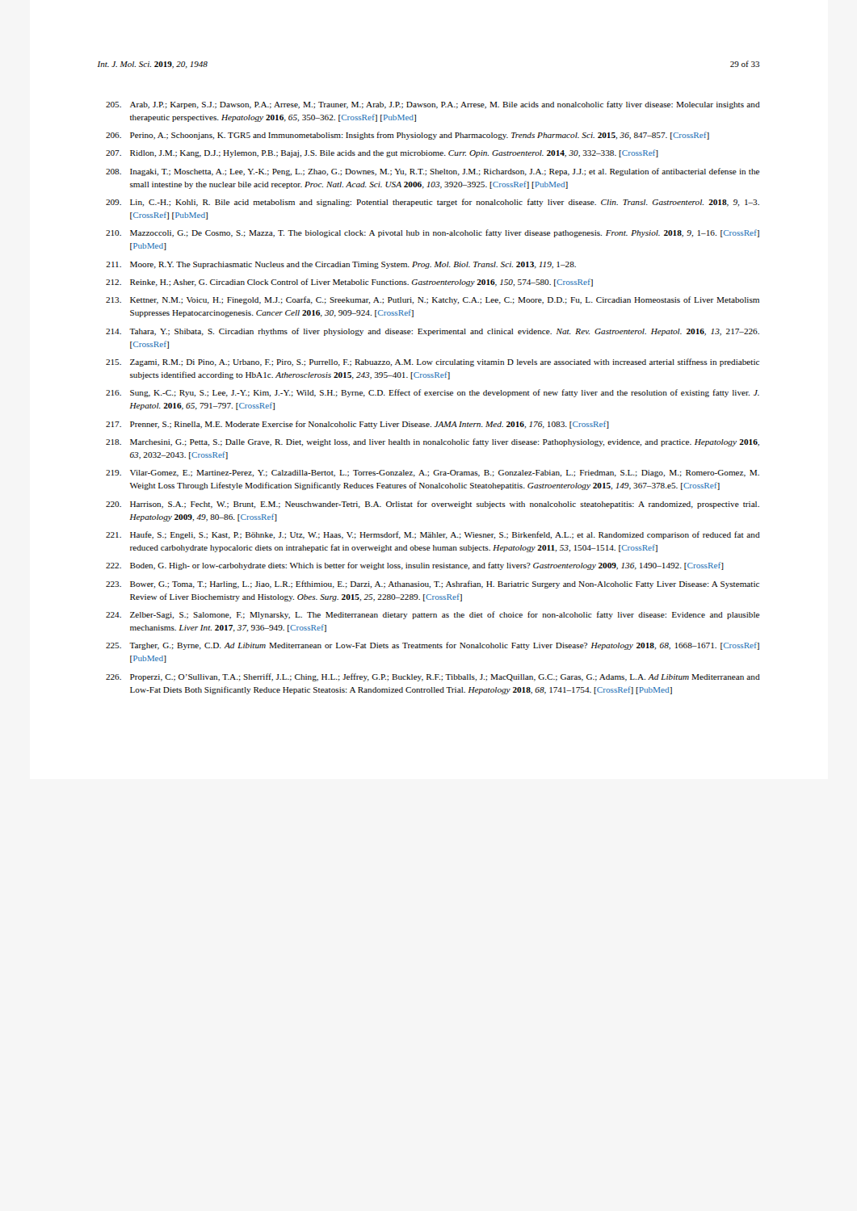Int. J. Mol. Sci. 2019, 20, 1948
29 of 33
Arab, J.P.; Karpen, S.J.; Dawson, P.A.; Arrese, M.; Trauner, M.; Arab, J.P.; Dawson, P.A.; Arrese, M. Bile acids and nonalcoholic fatty liver disease: Molecular insights and therapeutic perspectives. Hepatology 2016, 65, 350–362. [CrossRef] [PubMed]
Perino, A.; Schoonjans, K. TGR5 and Immunometabolism: Insights from Physiology and Pharmacology. Trends Pharmacol. Sci. 2015, 36, 847–857. [CrossRef]
Ridlon, J.M.; Kang, D.J.; Hylemon, P.B.; Bajaj, J.S. Bile acids and the gut microbiome. Curr. Opin. Gastroenterol. 2014, 30, 332–338. [CrossRef]
Inagaki, T.; Moschetta, A.; Lee, Y.-K.; Peng, L.; Zhao, G.; Downes, M.; Yu, R.T.; Shelton, J.M.; Richardson, J.A.; Repa, J.J.; et al. Regulation of antibacterial defense in the small intestine by the nuclear bile acid receptor. Proc. Natl. Acad. Sci. USA 2006, 103, 3920–3925. [CrossRef] [PubMed]
Lin, C.-H.; Kohli, R. Bile acid metabolism and signaling: Potential therapeutic target for nonalcoholic fatty liver disease. Clin. Transl. Gastroenterol. 2018, 9, 1–3. [CrossRef] [PubMed]
Mazzoccoli, G.; De Cosmo, S.; Mazza, T. The biological clock: A pivotal hub in non-alcoholic fatty liver disease pathogenesis. Front. Physiol. 2018, 9, 1–16. [CrossRef] [PubMed]
Moore, R.Y. The Suprachiasmatic Nucleus and the Circadian Timing System. Prog. Mol. Biol. Transl. Sci. 2013, 119, 1–28.
Reinke, H.; Asher, G. Circadian Clock Control of Liver Metabolic Functions. Gastroenterology 2016, 150, 574–580. [CrossRef]
Kettner, N.M.; Voicu, H.; Finegold, M.J.; Coarfa, C.; Sreekumar, A.; Putluri, N.; Katchy, C.A.; Lee, C.; Moore, D.D.; Fu, L. Circadian Homeostasis of Liver Metabolism Suppresses Hepatocarcinogenesis. Cancer Cell 2016, 30, 909–924. [CrossRef]
Tahara, Y.; Shibata, S. Circadian rhythms of liver physiology and disease: Experimental and clinical evidence. Nat. Rev. Gastroenterol. Hepatol. 2016, 13, 217–226. [CrossRef]
Zagami, R.M.; Di Pino, A.; Urbano, F.; Piro, S.; Purrello, F.; Rabuazzo, A.M. Low circulating vitamin D levels are associated with increased arterial stiffness in prediabetic subjects identified according to HbA1c. Atherosclerosis 2015, 243, 395–401. [CrossRef]
Sung, K.-C.; Ryu, S.; Lee, J.-Y.; Kim, J.-Y.; Wild, S.H.; Byrne, C.D. Effect of exercise on the development of new fatty liver and the resolution of existing fatty liver. J. Hepatol. 2016, 65, 791–797. [CrossRef]
Prenner, S.; Rinella, M.E. Moderate Exercise for Nonalcoholic Fatty Liver Disease. JAMA Intern. Med. 2016, 176, 1083. [CrossRef]
Marchesini, G.; Petta, S.; Dalle Grave, R. Diet, weight loss, and liver health in nonalcoholic fatty liver disease: Pathophysiology, evidence, and practice. Hepatology 2016, 63, 2032–2043. [CrossRef]
Vilar-Gomez, E.; Martinez-Perez, Y.; Calzadilla-Bertot, L.; Torres-Gonzalez, A.; Gra-Oramas, B.; Gonzalez-Fabian, L.; Friedman, S.L.; Diago, M.; Romero-Gomez, M. Weight Loss Through Lifestyle Modification Significantly Reduces Features of Nonalcoholic Steatohepatitis. Gastroenterology 2015, 149, 367–378.e5. [CrossRef]
Harrison, S.A.; Fecht, W.; Brunt, E.M.; Neuschwander-Tetri, B.A. Orlistat for overweight subjects with nonalcoholic steatohepatitis: A randomized, prospective trial. Hepatology 2009, 49, 80–86. [CrossRef]
Haufe, S.; Engeli, S.; Kast, P.; Böhnke, J.; Utz, W.; Haas, V.; Hermsdorf, M.; Mähler, A.; Wiesner, S.; Birkenfeld, A.L.; et al. Randomized comparison of reduced fat and reduced carbohydrate hypocaloric diets on intrahepatic fat in overweight and obese human subjects. Hepatology 2011, 53, 1504–1514. [CrossRef]
Boden, G. High- or low-carbohydrate diets: Which is better for weight loss, insulin resistance, and fatty livers? Gastroenterology 2009, 136, 1490–1492. [CrossRef]
Bower, G.; Toma, T.; Harling, L.; Jiao, L.R.; Efthimiou, E.; Darzi, A.; Athanasiou, T.; Ashrafian, H. Bariatric Surgery and Non-Alcoholic Fatty Liver Disease: A Systematic Review of Liver Biochemistry and Histology. Obes. Surg. 2015, 25, 2280–2289. [CrossRef]
Zelber-Sagi, S.; Salomone, F.; Mlynarsky, L. The Mediterranean dietary pattern as the diet of choice for non-alcoholic fatty liver disease: Evidence and plausible mechanisms. Liver Int. 2017, 37, 936–949. [CrossRef]
Targher, G.; Byrne, C.D. Ad Libitum Mediterranean or Low-Fat Diets as Treatments for Nonalcoholic Fatty Liver Disease? Hepatology 2018, 68, 1668–1671. [CrossRef] [PubMed]
Properzi, C.; O’Sullivan, T.A.; Sherriff, J.L.; Ching, H.L.; Jeffrey, G.P.; Buckley, R.F.; Tibballs, J.; MacQuillan, G.C.; Garas, G.; Adams, L.A. Ad Libitum Mediterranean and Low-Fat Diets Both Significantly Reduce Hepatic Steatosis: A Randomized Controlled Trial. Hepatology 2018, 68, 1741–1754. [CrossRef] [PubMed]